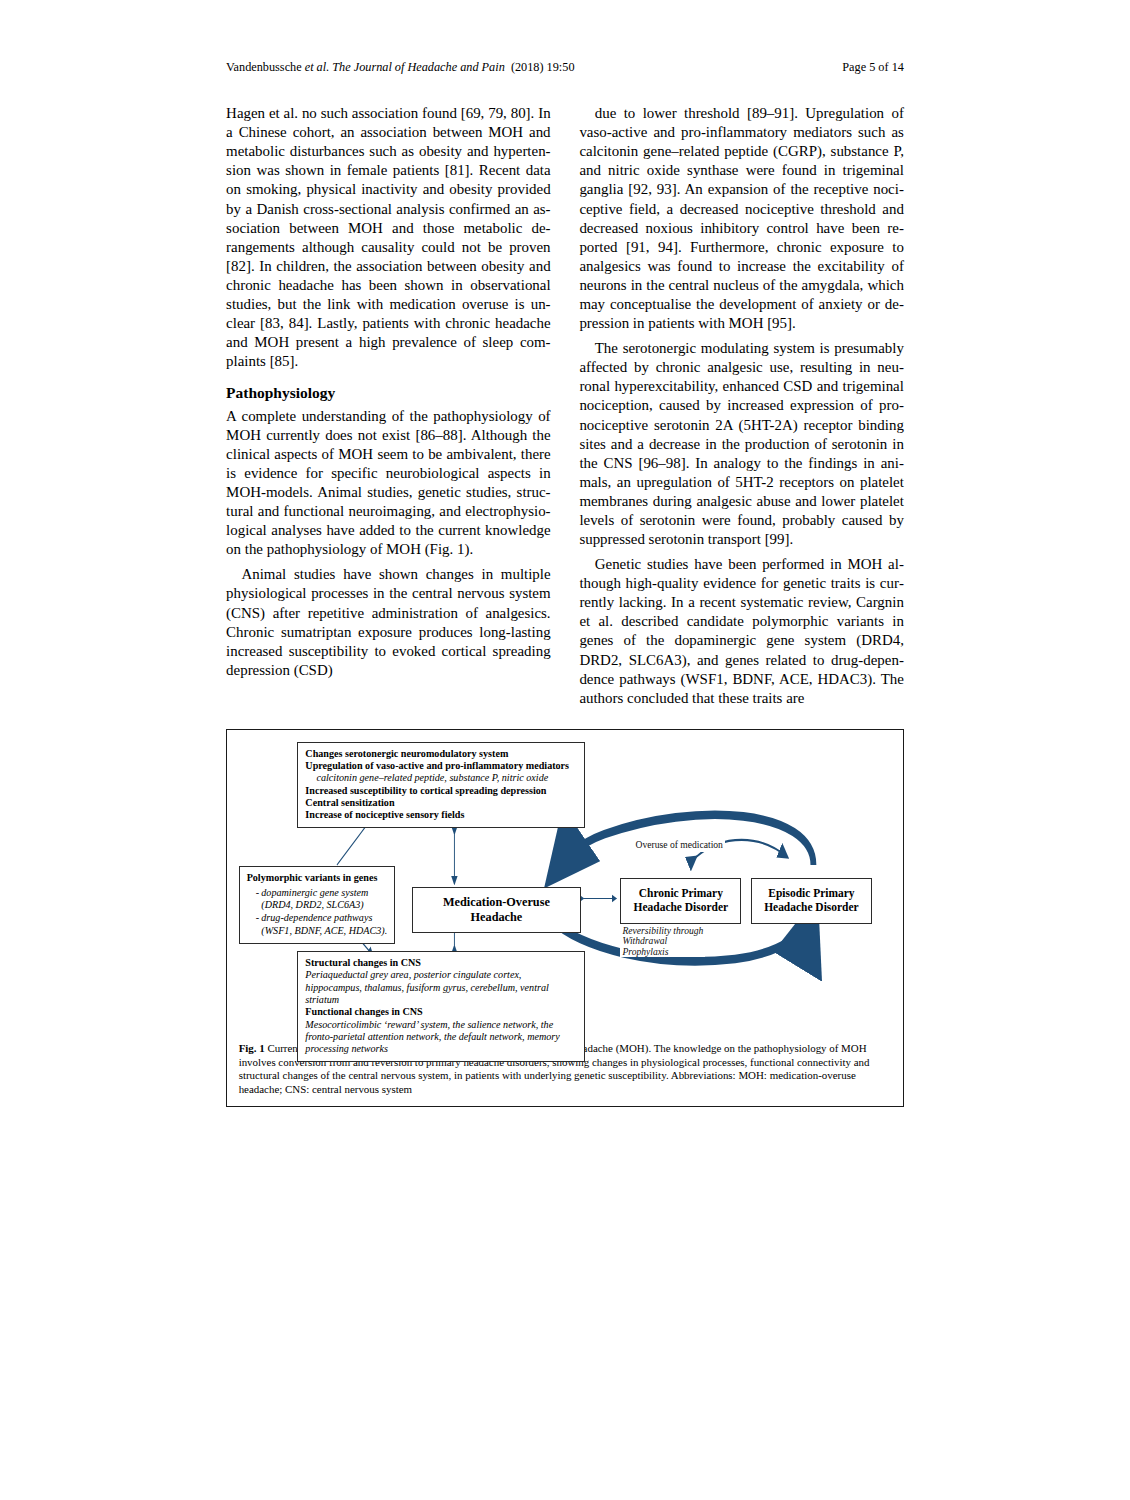Vandenbussche et al. The Journal of Headache and Pain (2018) 19:50
Page 5 of 14
Hagen et al. no such association found [69, 79, 80]. In a Chinese cohort, an association between MOH and metabolic disturbances such as obesity and hypertension was shown in female patients [81]. Recent data on smoking, physical inactivity and obesity provided by a Danish cross-sectional analysis confirmed an association between MOH and those metabolic derangements although causality could not be proven [82]. In children, the association between obesity and chronic headache has been shown in observational studies, but the link with medication overuse is unclear [83, 84]. Lastly, patients with chronic headache and MOH present a high prevalence of sleep complaints [85].
Pathophysiology
A complete understanding of the pathophysiology of MOH currently does not exist [86–88]. Although the clinical aspects of MOH seem to be ambivalent, there is evidence for specific neurobiological aspects in MOH-models. Animal studies, genetic studies, structural and functional neuroimaging, and electrophysiological analyses have added to the current knowledge on the pathophysiology of MOH (Fig. 1).
Animal studies have shown changes in multiple physiological processes in the central nervous system (CNS) after repetitive administration of analgesics. Chronic sumatriptan exposure produces long-lasting increased susceptibility to evoked cortical spreading depression (CSD)
due to lower threshold [89–91]. Upregulation of vaso-active and pro-inflammatory mediators such as calcitonin gene–related peptide (CGRP), substance P, and nitric oxide synthase were found in trigeminal ganglia [92, 93]. An expansion of the receptive nociceptive field, a decreased nociceptive threshold and decreased noxious inhibitory control have been reported [91, 94]. Furthermore, chronic exposure to analgesics was found to increase the excitability of neurons in the central nucleus of the amygdala, which may conceptualise the development of anxiety or depression in patients with MOH [95].
The serotonergic modulating system is presumably affected by chronic analgesic use, resulting in neuronal hyperexcitability, enhanced CSD and trigeminal nociception, caused by increased expression of pro-nociceptive serotonin 2A (5HT-2A) receptor binding sites and a decrease in the production of serotonin in the CNS [96–98]. In analogy to the findings in animals, an upregulation of 5HT-2 receptors on platelet membranes during analgesic abuse and lower platelet levels of serotonin were found, probably caused by suppressed serotonin transport [99].
Genetic studies have been performed in MOH although high-quality evidence for genetic traits is currently lacking. In a recent systematic review, Cargnin et al. described candidate polymorphic variants in genes of the dopaminergic gene system (DRD4, DRD2, SLC6A3), and genes related to drug-dependence pathways (WSF1, BDNF, ACE, HDAC3). The authors concluded that these traits are
Changes serotonergic neuromodulatory system Upregulation of vaso-active and pro-inflammatory mediators calcitonin gene–related peptide, substance P, nitric oxide Increased susceptibility to cortical spreading depression Central sensitization Increase of nociceptive sensory fields
Polymorphic variants in genes
dopaminergic gene system (DRD4, DRD2, SLC6A3)
drug-dependence pathways (WSF1, BDNF, ACE, HDAC3).
Medication-Overuse Headache
Chronic Primary
Headache Disorder
Episodic Primary
Headache Disorder
Overuse of medication
Reversibility through
Withdrawal
Prophylaxis
Structural changes in CNS
Periaqueductal grey area, posterior cingulate cortex, hippocampus, thalamus, fusiform gyrus, cerebellum, ventral striatum
Functional changes in CNS
Mesocorticolimbic ‘reward’ system, the salience network, the fronto-parietal attention network, the default network, memory processing networks
Fig. 1 Current understanding of the pathophysiology of medication-overuse headache (MOH). The knowledge on the pathophysiology of MOH involves conversion from and reversion to primary headache disorders, showing changes in physiological processes, functional connectivity and structural changes of the central nervous system, in patients with underlying genetic susceptibility. Abbreviations: MOH: medication-overuse headache; CNS: central nervous system